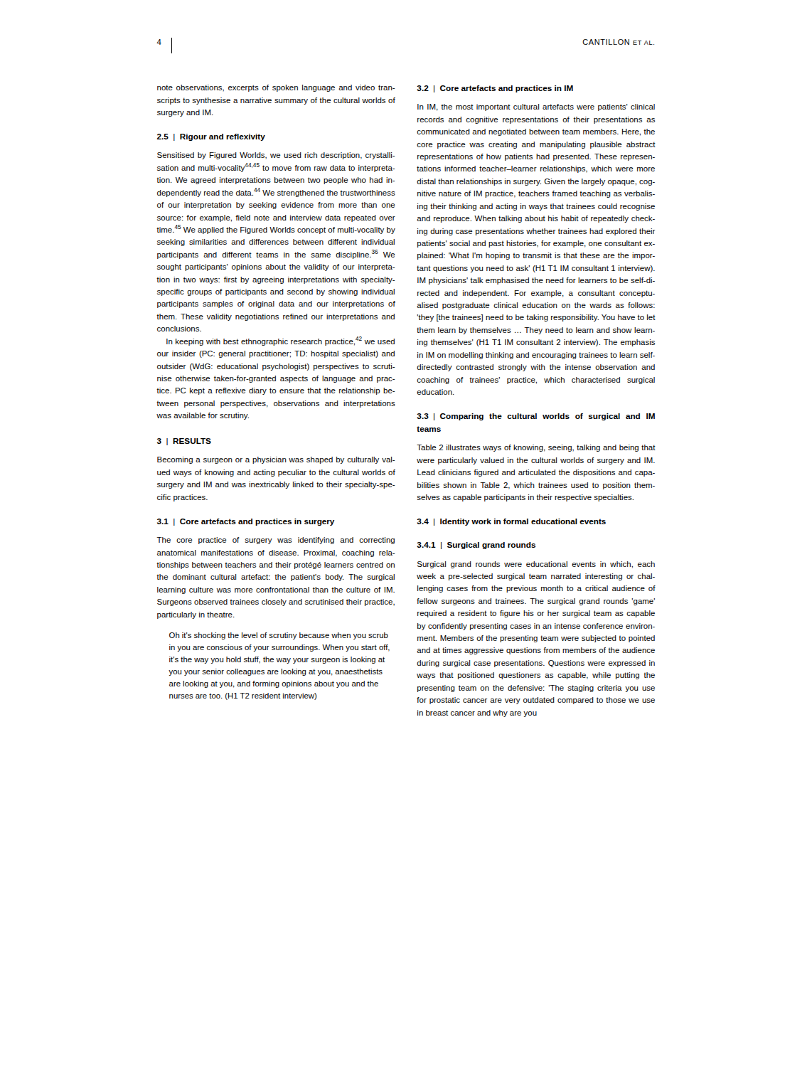4 CANTILLON ET AL.
note observations, excerpts of spoken language and video transcripts to synthesise a narrative summary of the cultural worlds of surgery and IM.
2.5|Rigour and reflexivity
Sensitised by Figured Worlds, we used rich description, crystallisation and multi-vocality44,45 to move from raw data to interpretation. We agreed interpretations between two people who had independently read the data.44 We strengthened the trustworthiness of our interpretation by seeking evidence from more than one source: for example, field note and interview data repeated over time.45 We applied the Figured Worlds concept of multi-vocality by seeking similarities and differences between different individual participants and different teams in the same discipline.36 We sought participants' opinions about the validity of our interpretation in two ways: first by agreeing interpretations with specialty-specific groups of participants and second by showing individual participants samples of original data and our interpretations of them. These validity negotiations refined our interpretations and conclusions.
In keeping with best ethnographic research practice,42 we used our insider (PC: general practitioner; TD: hospital specialist) and outsider (WdG: educational psychologist) perspectives to scrutinise otherwise taken-for-granted aspects of language and practice. PC kept a reflexive diary to ensure that the relationship between personal perspectives, observations and interpretations was available for scrutiny.
3|RESULTS
Becoming a surgeon or a physician was shaped by culturally valued ways of knowing and acting peculiar to the cultural worlds of surgery and IM and was inextricably linked to their specialty-specific practices.
3.1|Core artefacts and practices in surgery
The core practice of surgery was identifying and correcting anatomical manifestations of disease. Proximal, coaching relationships between teachers and their protégé learners centred on the dominant cultural artefact: the patient's body. The surgical learning culture was more confrontational than the culture of IM. Surgeons observed trainees closely and scrutinised their practice, particularly in theatre.
Oh it's shocking the level of scrutiny because when you scrub in you are conscious of your surroundings. When you start off, it's the way you hold stuff, the way your surgeon is looking at you your senior colleagues are looking at you, anaesthetists are looking at you, and forming opinions about you and the nurses are too. (H1 T2 resident interview)
3.2|Core artefacts and practices in IM
In IM, the most important cultural artefacts were patients' clinical records and cognitive representations of their presentations as communicated and negotiated between team members. Here, the core practice was creating and manipulating plausible abstract representations of how patients had presented. These representations informed teacher–learner relationships, which were more distal than relationships in surgery. Given the largely opaque, cognitive nature of IM practice, teachers framed teaching as verbalising their thinking and acting in ways that trainees could recognise and reproduce. When talking about his habit of repeatedly checking during case presentations whether trainees had explored their patients' social and past histories, for example, one consultant explained: 'What I'm hoping to transmit is that these are the important questions you need to ask' (H1 T1 IM consultant 1 interview). IM physicians' talk emphasised the need for learners to be self-directed and independent. For example, a consultant conceptualised postgraduate clinical education on the wards as follows: 'they [the trainees] need to be taking responsibility. You have to let them learn by themselves … They need to learn and show learning themselves' (H1 T1 IM consultant 2 interview). The emphasis in IM on modelling thinking and encouraging trainees to learn self-directedly contrasted strongly with the intense observation and coaching of trainees' practice, which characterised surgical education.
3.3|Comparing the cultural worlds of surgical and IM teams
Table 2 illustrates ways of knowing, seeing, talking and being that were particularly valued in the cultural worlds of surgery and IM. Lead clinicians figured and articulated the dispositions and capabilities shown in Table 2, which trainees used to position themselves as capable participants in their respective specialties.
3.4|Identity work in formal educational events
3.4.1|Surgical grand rounds
Surgical grand rounds were educational events in which, each week a pre-selected surgical team narrated interesting or challenging cases from the previous month to a critical audience of fellow surgeons and trainees. The surgical grand rounds 'game' required a resident to figure his or her surgical team as capable by confidently presenting cases in an intense conference environment. Members of the presenting team were subjected to pointed and at times aggressive questions from members of the audience during surgical case presentations. Questions were expressed in ways that positioned questioners as capable, while putting the presenting team on the defensive: 'The staging criteria you use for prostatic cancer are very outdated compared to those we use in breast cancer and why are you